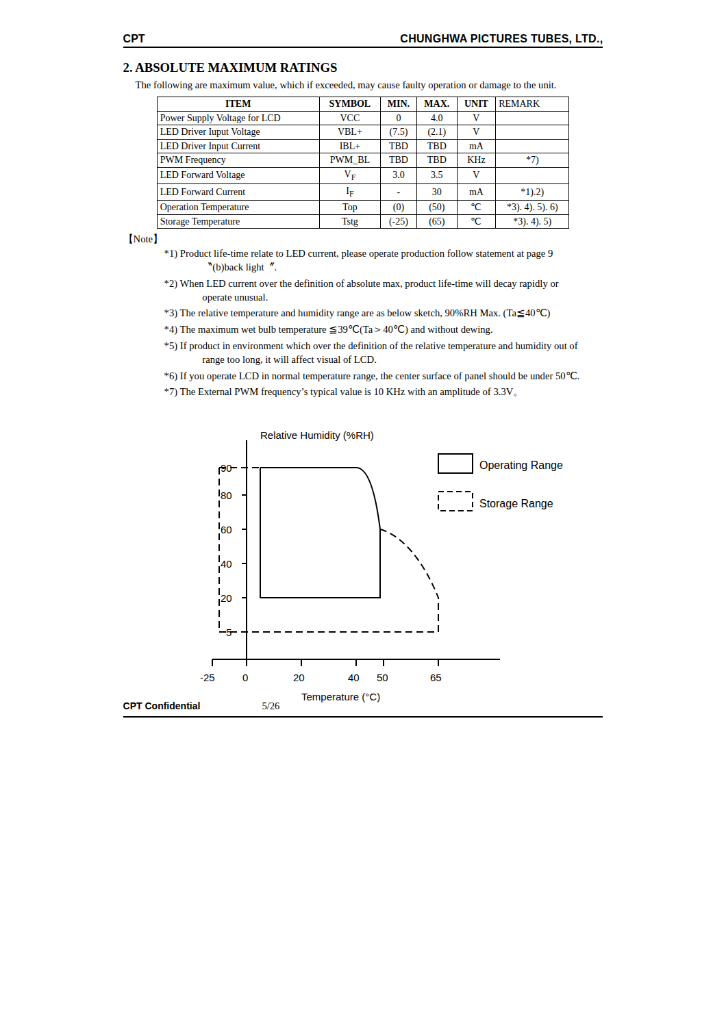CPT CHUNGHWA PICTURES TUBES, LTD.,
2. ABSOLUTE MAXIMUM RATINGS
The following are maximum value, which if exceeded, may cause faulty operation or damage to the unit.
| ITEM | SYMBOL | MIN. | MAX. | UNIT | REMARK |
| --- | --- | --- | --- | --- | --- |
| Power Supply Voltage for LCD | VCC | 0 | 4.0 | V | |
| LED Driver Iuput Voltage | VBL+ | (7.5) | (2.1) | V | |
| LED Driver Input Current | IBL+ | TBD | TBD | mA | |
| PWM Frequency | PWM_BL | TBD | TBD | KHz | *7) |
| LED Forward Voltage | V F | 3.0 | 3.5 | V | |
| LED Forward Current | I F | - | 30 | mA | *1).2) |
| Operation Temperature | Top | (0) | (50) | ℃ | *3). 4). 5). 6) |
| Storage Temperature | Tstg | (-25) | (65) | ℃ | *3). 4). 5) |
【Note】
*1) Product life-time relate to LED current, please operate production follow statement at page 9 〝(b)back light〞.
*2) When LED current over the definition of absolute max, product life-time will decay rapidly or operate unusual.
*3) The relative temperature and humidity range are as below sketch, 90%RH Max. (Ta≦40℃)
*4) The maximum wet bulb temperature ≦39℃(Ta＞40℃) and without dewing.
*5) If product in environment which over the definition of the relative temperature and humidity out of range too long, it will affect visual of LCD.
*6) If you operate LCD in normal temperature range, the center surface of panel should be under 50℃.
*7) The External PWM frequency’s typical value is 10 KHz with an amplitude of 3.3V。
Relative Humidity (%RH) 90 80 60 40 20 5 -25 0 20 40 50 65 Temperature (°C) Operating Range Storage Range
CPT Confidential 5/26